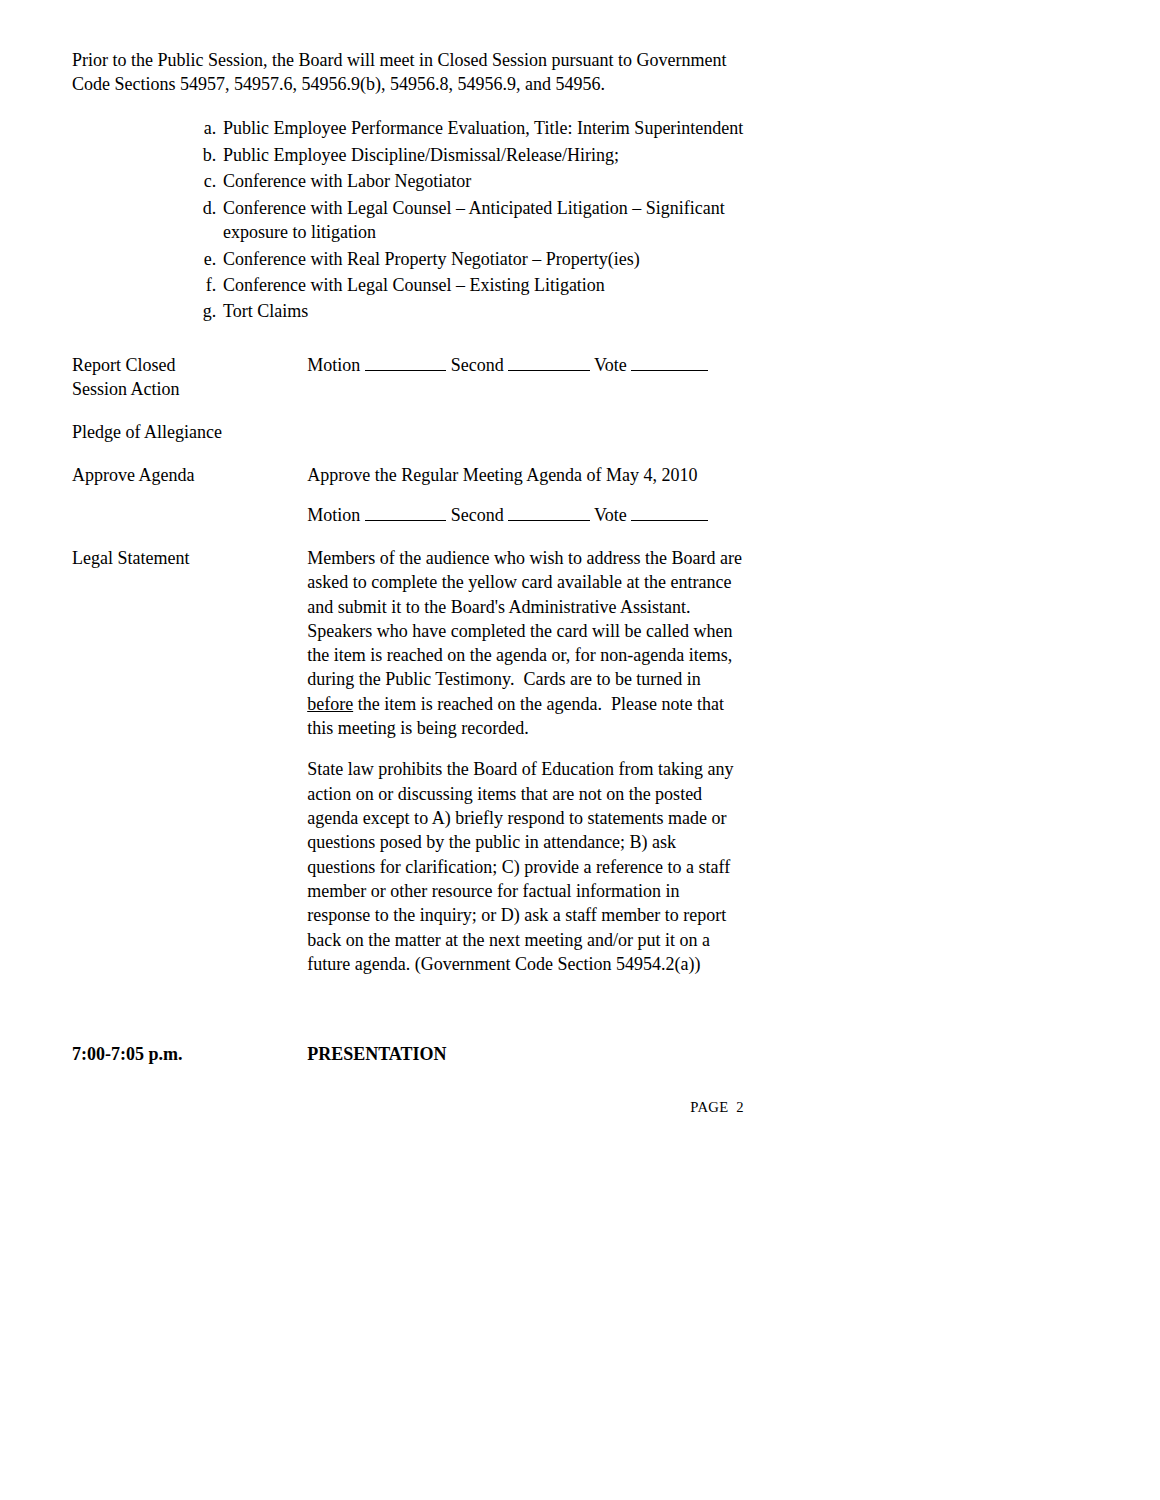Prior to the Public Session, the Board will meet in Closed Session pursuant to Government Code Sections 54957, 54957.6, 54956.9(b), 54956.8, 54956.9, and 54956.
Public Employee Performance Evaluation, Title: Interim Superintendent
Public Employee Discipline/Dismissal/Release/Hiring;
Conference with Labor Negotiator
Conference with Legal Counsel – Anticipated Litigation – Significant exposure to litigation
Conference with Real Property Negotiator – Property(ies)
Conference with Legal Counsel – Existing Litigation
Tort Claims
| Report Closed Session Action | Motion Second Vote |
| Pledge of Allegiance | |
| Approve Agenda | Approve the Regular Meeting Agenda of May 4, 2010 Motion Second Vote |
| Legal Statement | Members of the audience who wish to address the Board are asked to complete the yellow card available at the entrance and submit it to the Board's Administrative Assistant. Speakers who have completed the card will be called when the item is reached on the agenda or, for non-agenda items, during the Public Testimony. Cards are to be turned in before the item is reached on the agenda. Please note that this meeting is being recorded. State law prohibits the Board of Education from taking any action on or discussing items that are not on the posted agenda except to A) briefly respond to statements made or questions posed by the public in attendance; B) ask questions for clarification; C) provide a reference to a staff member or other resource for factual information in response to the inquiry; or D) ask a staff member to report back on the matter at the next meeting and/or put it on a future agenda. (Government Code Section 54954.2(a)) |
7:00-7:05 p.m. PRESENTATION
PAGE 2